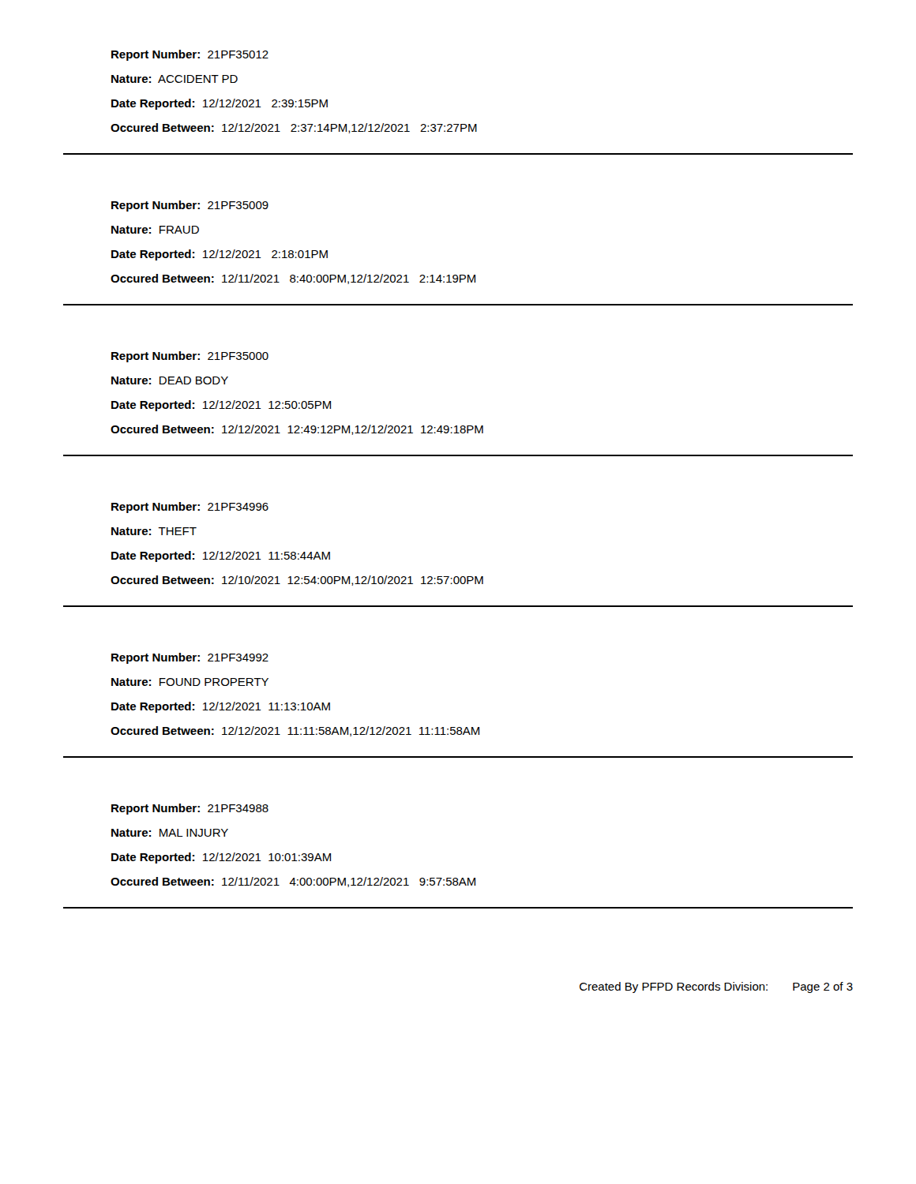Report Number: 21PF35012
Nature: ACCIDENT PD
Date Reported: 12/12/2021 2:39:15PM
Occured Between: 12/12/2021 2:37:14PM,12/12/2021 2:37:27PM
Report Number: 21PF35009
Nature: FRAUD
Date Reported: 12/12/2021 2:18:01PM
Occured Between: 12/11/2021 8:40:00PM,12/12/2021 2:14:19PM
Report Number: 21PF35000
Nature: DEAD BODY
Date Reported: 12/12/2021 12:50:05PM
Occured Between: 12/12/2021 12:49:12PM,12/12/2021 12:49:18PM
Report Number: 21PF34996
Nature: THEFT
Date Reported: 12/12/2021 11:58:44AM
Occured Between: 12/10/2021 12:54:00PM,12/10/2021 12:57:00PM
Report Number: 21PF34992
Nature: FOUND PROPERTY
Date Reported: 12/12/2021 11:13:10AM
Occured Between: 12/12/2021 11:11:58AM,12/12/2021 11:11:58AM
Report Number: 21PF34988
Nature: MAL INJURY
Date Reported: 12/12/2021 10:01:39AM
Occured Between: 12/11/2021 4:00:00PM,12/12/2021 9:57:58AM
Created By PFPD Records Division:Page 2 of 3